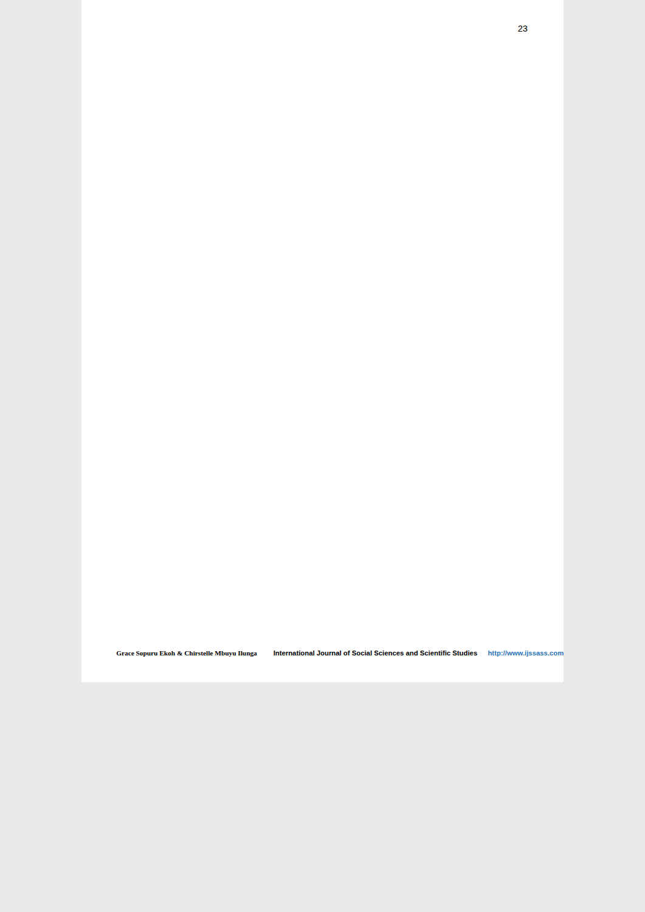23
Grace Sopuru Ekoh & Chirstelle Mbuyu Ilunga International Journal of Social Sciences and Scientific Studies http://www.ijssass.com